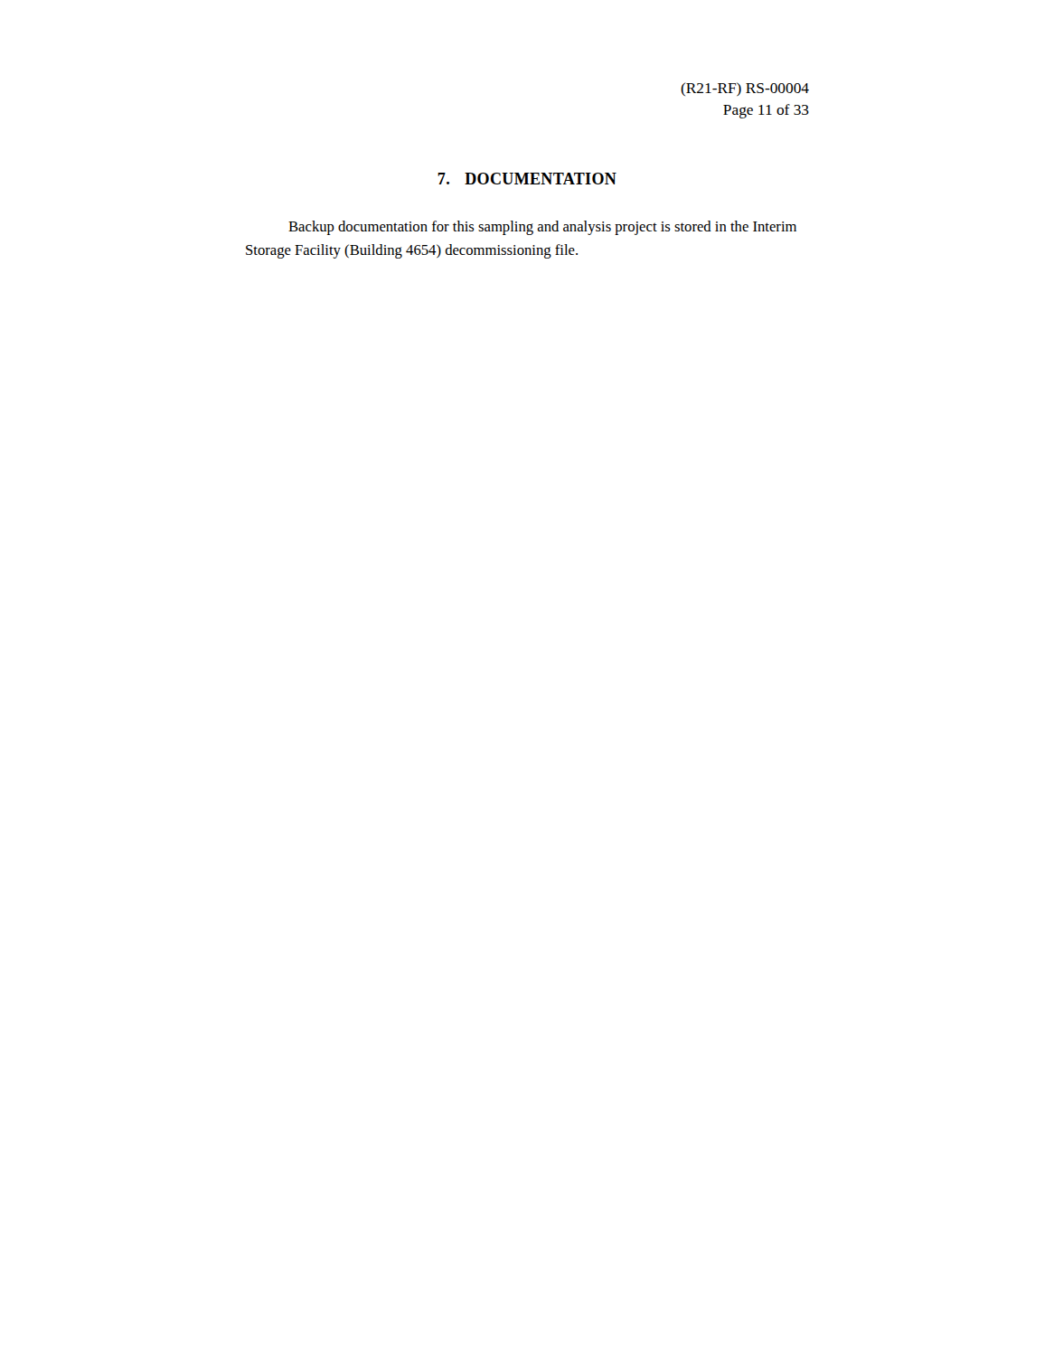(R21-RF) RS-00004 Page 11 of 33
7. DOCUMENTATION
Backup documentation for this sampling and analysis project is stored in the Interim Storage Facility (Building 4654) decommissioning file.